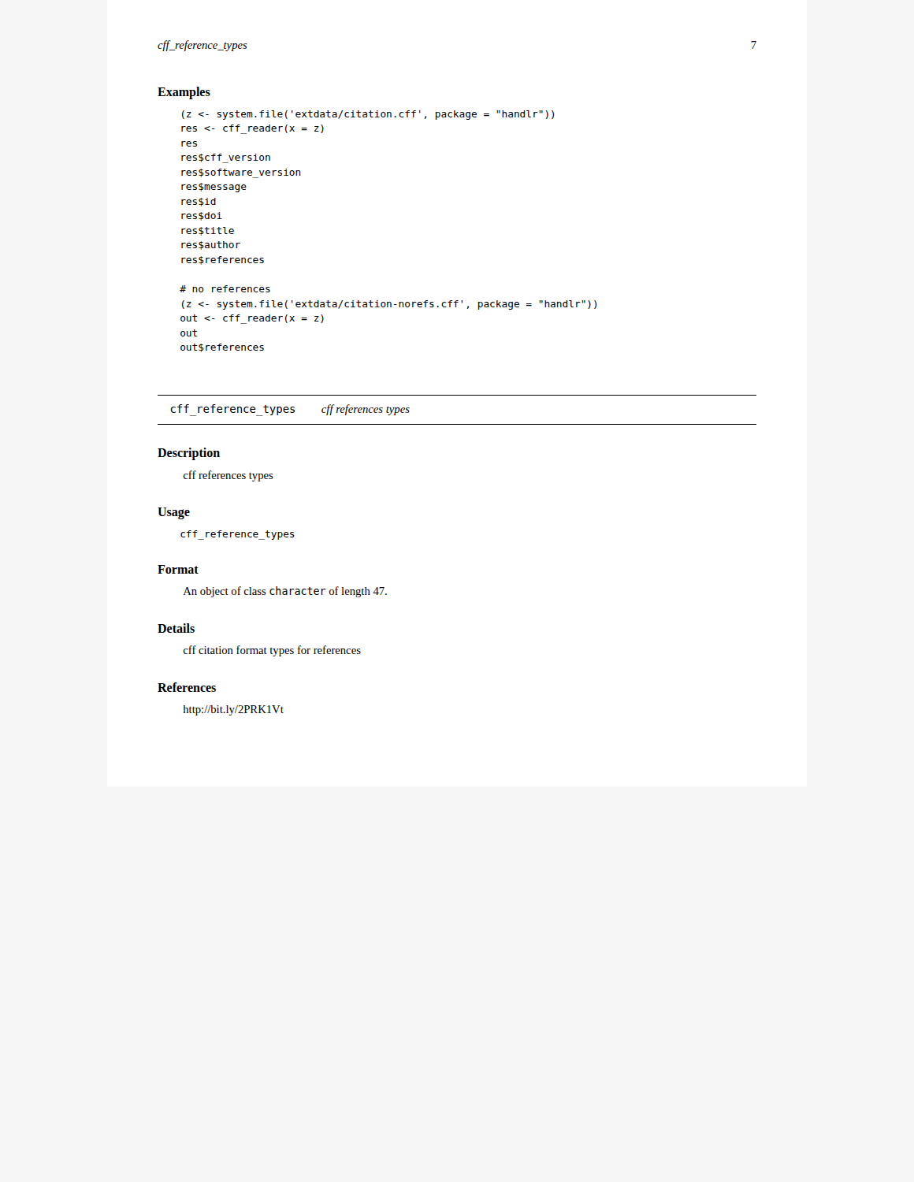cff_reference_types 7
Examples
(z <- system.file('extdata/citation.cff', package = "handlr"))
res <- cff_reader(x = z)
res
res$cff_version
res$software_version
res$message
res$id
res$doi
res$title
res$author
res$references

# no references
(z <- system.file('extdata/citation-norefs.cff', package = "handlr"))
out <- cff_reader(x = z)
out
out$references
cff_reference_types cff references types
Description
cff references types
Usage
cff_reference_types
Format
An object of class character of length 47.
Details
cff citation format types for references
References
http://bit.ly/2PRK1Vt